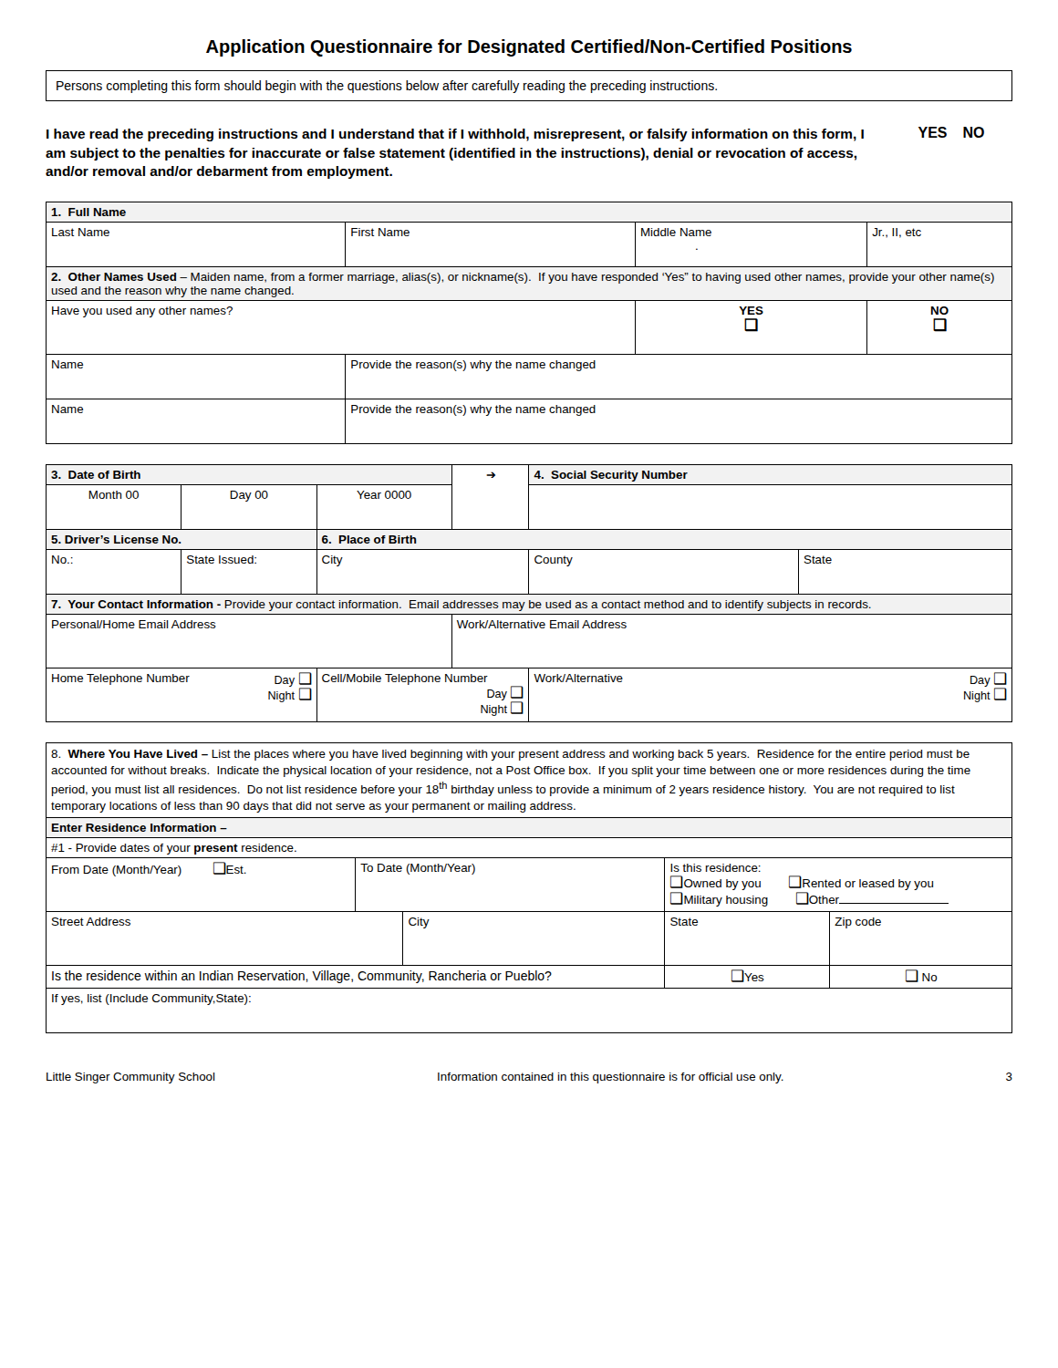Application Questionnaire for Designated Certified/Non-Certified Positions
Persons completing this form should begin with the questions below after carefully reading the preceding instructions.
I have read the preceding instructions and I understand that if I withhold, misrepresent, or falsify information on this form, I am subject to the penalties for inaccurate or false statement (identified in the instructions), denial or revocation of access, and/or removal and/or debarment from employment.
YES NO
| 1. Full Name |
| Last Name | First Name | Middle Name . | Jr., II, etc |
| 2. Other Names Used – Maiden name, from a former marriage, alias(s), or nickname(s). If you have responded ‘Yes” to having used other names, provide your other name(s) used and the reason why the name changed. |
| Have you used any other names? | YES ❑ | NO ❑ |
| Name | Provide the reason(s) why the name changed |
| Name | Provide the reason(s) why the name changed |
| 3. Date of Birth | ➔ | 4. Social Security Number |
| Month 00 | Day 00 | Year 0000 | |
| 5. Driver’s License No. | 6. Place of Birth |
| No.: | State Issued: | City | County | State |
| 7. Your Contact Information - Provide your contact information. Email addresses may be used as a contact method and to identify subjects in records. |
| Personal/Home Email Address | Work/Alternative Email Address |
| Home Telephone Number Day ❑ Night ❑ | Cell/Mobile Telephone Number Day ❑ Night ❑ | Work/Alternative Day ❑ Night ❑ |
| 8. Where You Have Lived – List the places where you have lived beginning with your present address and working back 5 years. Residence for the entire period must be accounted for without breaks. Indicate the physical location of your residence, not a Post Office box. If you split your time between one or more residences during the time period, you must list all residences. Do not list residence before your 18 th birthday unless to provide a minimum of 2 years residence history. You are not required to list temporary locations of less than 90 days that did not serve as your permanent or mailing address. |
| Enter Residence Information – |
| #1 - Provide dates of your present residence. |
| From Date (Month/Year) ❑ Est. | To Date (Month/Year) | Is this residence: ❑ Owned by you ❑ Rented or leased by you ❑ Military housing ❑ Other |
| Street Address | City | State | Zip code |
| Is the residence within an Indian Reservation, Village, Community, Rancheria or Pueblo? | ❑ Yes | ❑ No |
| If yes, list (Include Community,State): |
Little Singer Community School
Information contained in this questionnaire is for official use only.
3